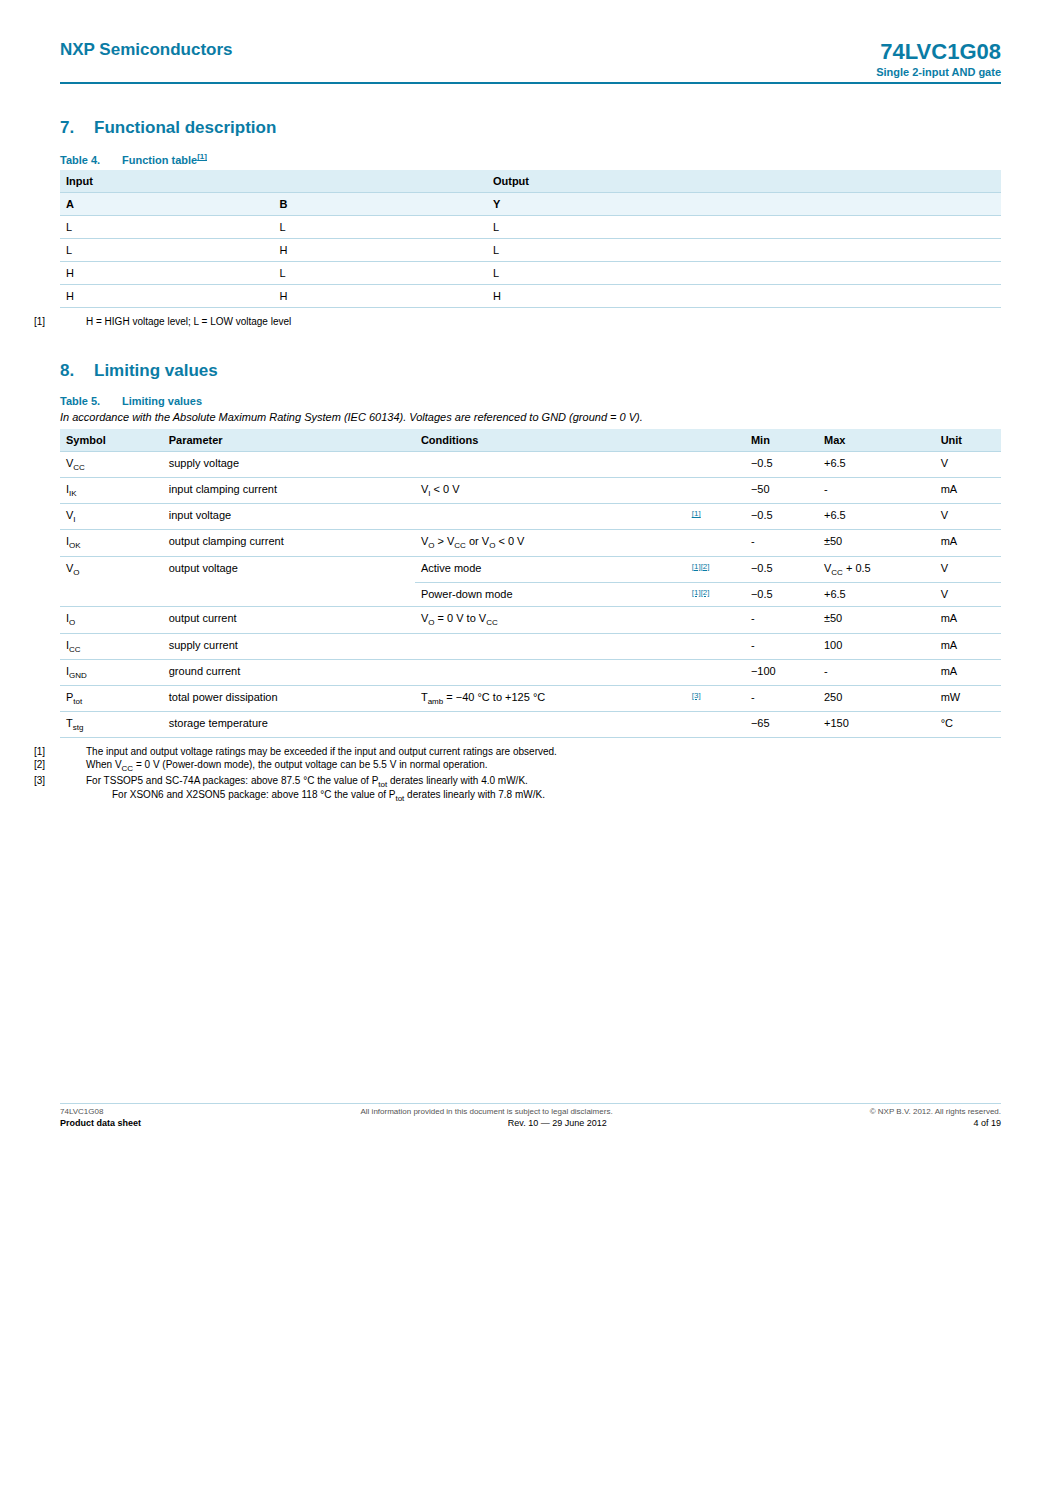NXP Semiconductors
74LVC1G08
Single 2-input AND gate
7. Functional description
Table 4. Function table[1]
| Input | Output |
| --- | --- |
| A | B | Y |
| L | L | L |
| L | H | L |
| H | L | L |
| H | H | H |
[1] H = HIGH voltage level; L = LOW voltage level
8. Limiting values
Table 5. Limiting values
In accordance with the Absolute Maximum Rating System (IEC 60134). Voltages are referenced to GND (ground = 0 V).
| Symbol | Parameter | Conditions | | Min | Max | Unit |
| --- | --- | --- | --- | --- | --- | --- |
| V CC | supply voltage | | | −0.5 | +6.5 | V |
| I IK | input clamping current | V I < 0 V | | −50 | - | mA |
| V I | input voltage | | [1] | −0.5 | +6.5 | V |
| I OK | output clamping current | V O > V CC or V O < 0 V | | - | ±50 | mA |
| V O | output voltage | Active mode | [1] [2] | −0.5 | V CC + 0.5 | V |
| Power-down mode | [1] [2] | −0.5 | +6.5 | V |
| I O | output current | V O = 0 V to V CC | | - | ±50 | mA |
| I CC | supply current | | | - | 100 | mA |
| I GND | ground current | | | −100 | - | mA |
| P tot | total power dissipation | T amb = −40 °C to +125 °C | [3] | - | 250 | mW |
| T stg | storage temperature | | | −65 | +150 | °C |
[1] The input and output voltage ratings may be exceeded if the input and output current ratings are observed.
[2] When VCC = 0 V (Power-down mode), the output voltage can be 5.5 V in normal operation.
[3] For TSSOP5 and SC-74A packages: above 87.5 °C the value of Ptot derates linearly with 4.0 mW/K.
For XSON6 and X2SON5 package: above 118 °C the value of Ptot derates linearly with 7.8 mW/K.
74LVC1G08
All information provided in this document is subject to legal disclaimers.
© NXP B.V. 2012. All rights reserved.
Product data sheet
Rev. 10 — 29 June 2012
4 of 19